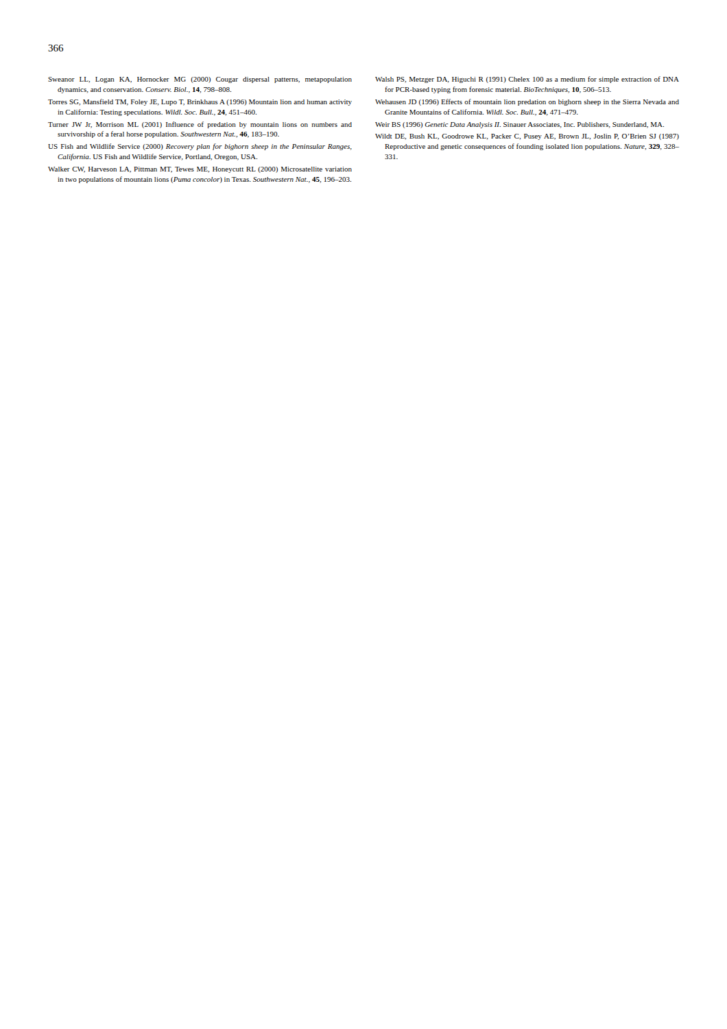366
Sweanor LL, Logan KA, Hornocker MG (2000) Cougar dispersal patterns, metapopulation dynamics, and conservation. Conserv. Biol., 14, 798–808.
Torres SG, Mansfield TM, Foley JE, Lupo T, Brinkhaus A (1996) Mountain lion and human activity in California: Testing speculations. Wildl. Soc. Bull., 24, 451–460.
Turner JW Jr, Morrison ML (2001) Influence of predation by mountain lions on numbers and survivorship of a feral horse population. Southwestern Nat., 46, 183–190.
US Fish and Wildlife Service (2000) Recovery plan for bighorn sheep in the Peninsular Ranges, California. US Fish and Wildlife Service, Portland, Oregon, USA.
Walker CW, Harveson LA, Pittman MT, Tewes ME, Honeycutt RL (2000) Microsatellite variation in two populations of mountain lions (Puma concolor) in Texas. Southwestern Nat., 45, 196–203.
Walsh PS, Metzger DA, Higuchi R (1991) Chelex 100 as a medium for simple extraction of DNA for PCR-based typing from forensic material. BioTechniques, 10, 506–513.
Wehausen JD (1996) Effects of mountain lion predation on bighorn sheep in the Sierra Nevada and Granite Mountains of California. Wildl. Soc. Bull., 24, 471–479.
Weir BS (1996) Genetic Data Analysis II. Sinauer Associates, Inc. Publishers, Sunderland, MA.
Wildt DE, Bush KL, Goodrowe KL, Packer C, Pusey AE, Brown JL, Joslin P, O’Brien SJ (1987) Reproductive and genetic consequences of founding isolated lion populations. Nature, 329, 328–331.